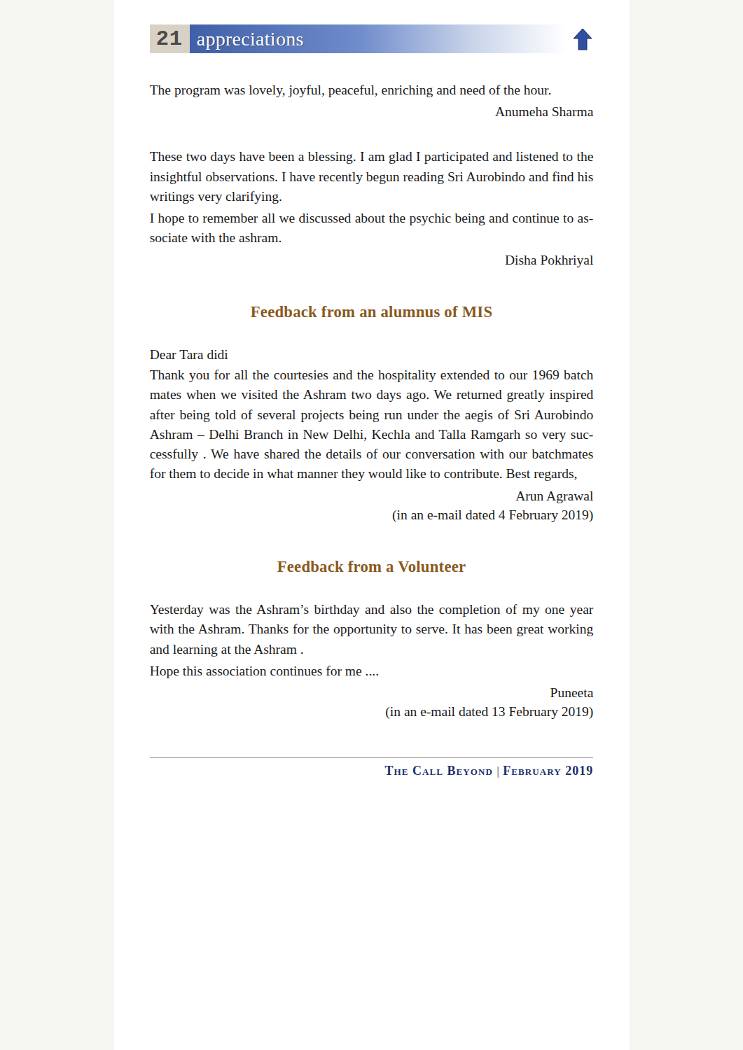21
appreciations
The program was lovely, joyful, peaceful, enriching and need of the hour.
Anumeha Sharma
These two days have been a blessing. I am glad I participated and listened to the insightful observations. I have recently begun reading Sri Aurobindo and find his writings very clarifying.
I hope to remember all we discussed about the psychic being and continue to associate with the ashram.
Disha Pokhriyal
Feedback from an alumnus of MIS
Dear Tara didi
Thank you for all the courtesies and the hospitality extended to our 1969 batch mates when we visited the Ashram two days ago. We returned greatly inspired after being told of several projects being run under the aegis of Sri Aurobindo Ashram – Delhi Branch in New Delhi, Kechla and Talla Ramgarh so very successfully . We have shared the details of our conversation with our batchmates for them to decide in what manner they would like to contribute. Best regards,
Arun Agrawal(in an e-mail dated 4 February 2019)
Feedback from a Volunteer
Yesterday was the Ashram’s birthday and also the completion of my one year with the Ashram. Thanks for the opportunity to serve. It has been great working and learning at the Ashram .
Hope this association continues for me ....
Puneeta(in an e-mail dated 13 February 2019)
The Call Beyond|February 2019